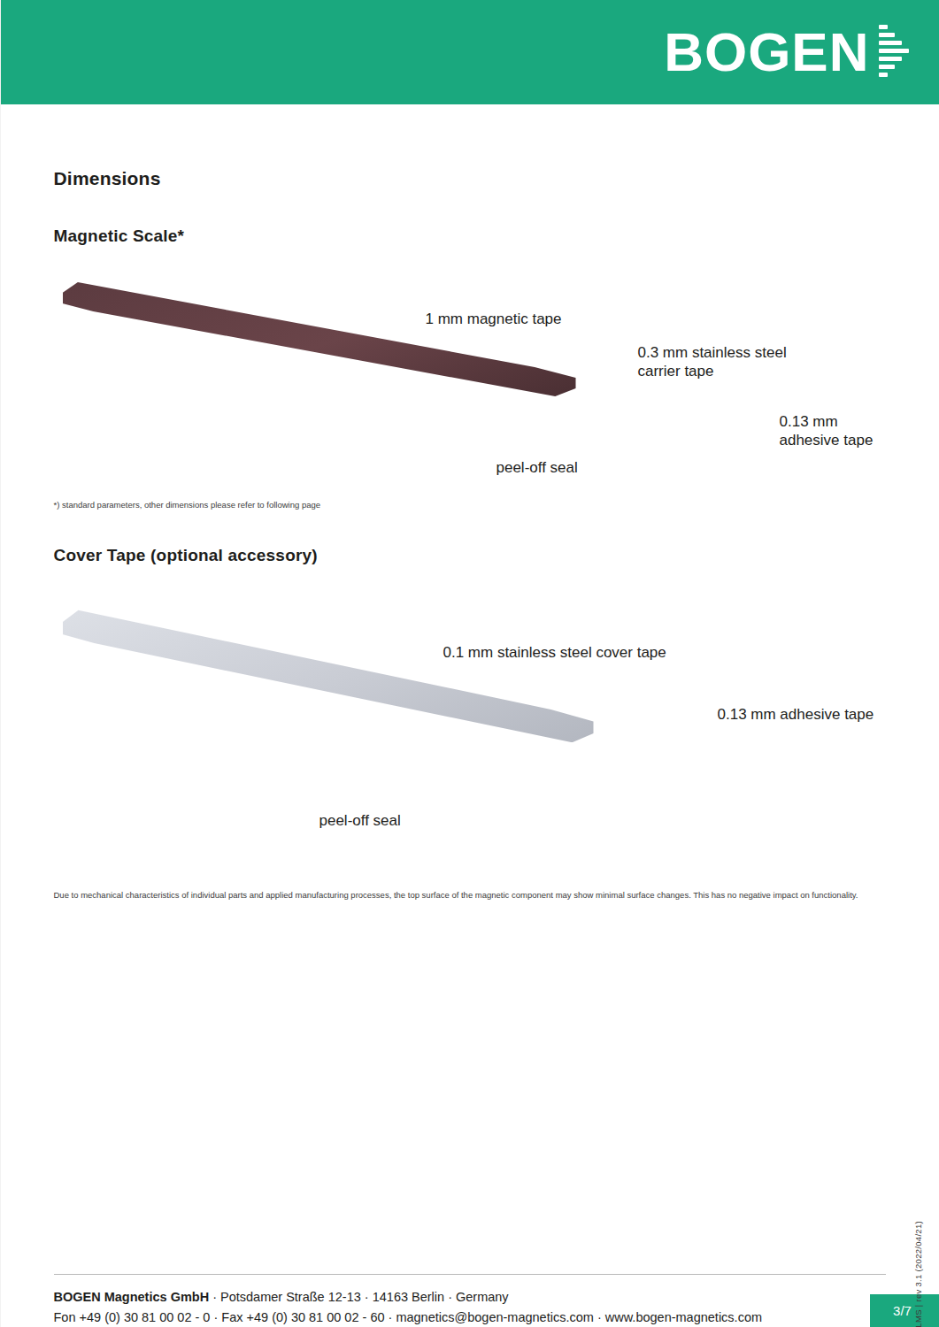BOGEN
Dimensions
Magnetic Scale*
1 mm magnetic tape
0.3 mm stainless steel
carrier tape
0.13 mm
adhesive tape
peel-off seal
*) standard parameters, other dimensions please refer to following page
Cover Tape (optional accessory)
0.1 mm stainless steel cover tape
0.13 mm adhesive tape
peel-off seal
Due to mechanical characteristics of individual parts and applied manufacturing processes, the top surface of the magnetic component may show minimal surface changes. This has no negative impact on functionality.
LMS | rev 3.1 (2022/04/21)
BOGEN Magnetics GmbH · Potsdamer Straße 12-13 · 14163 Berlin · Germany
Fon +49 (0) 30 81 00 02 - 0 · Fax +49 (0) 30 81 00 02 - 60 · magnetics@bogen-magnetics.com · www.bogen-magnetics.com
3/7